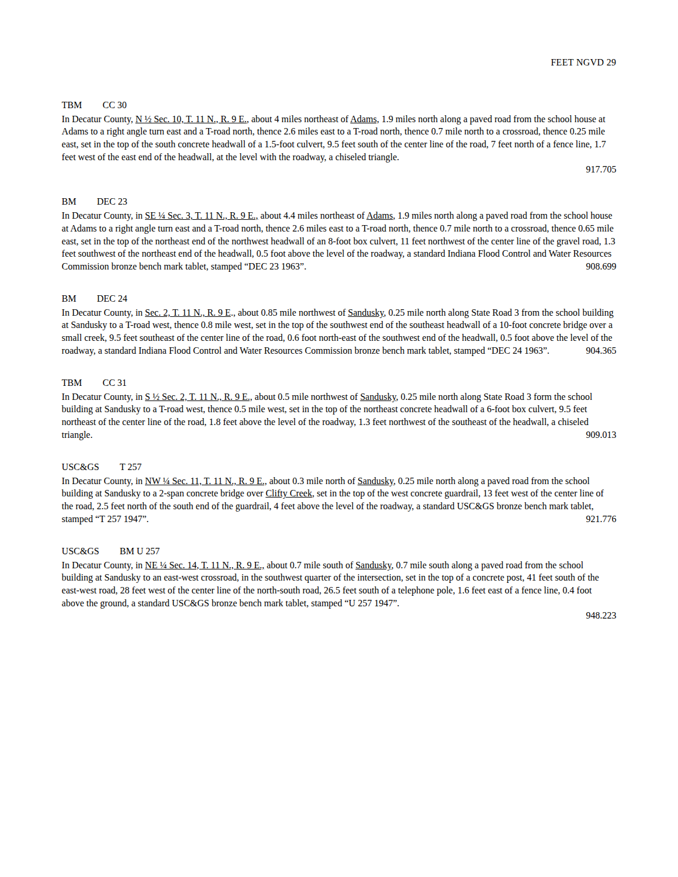FEET NGVD 29
TBM CC 30
In Decatur County, N ½ Sec. 10, T. 11 N., R. 9 E., about 4 miles northeast of Adams, 1.9 miles north along a paved road from the school house at Adams to a right angle turn east and a T-road north, thence 2.6 miles east to a T-road north, thence 0.7 mile north to a crossroad, thence 0.25 mile east, set in the top of the south concrete headwall of a 1.5-foot culvert, 9.5 feet south of the center line of the road, 7 feet north of a fence line, 1.7 feet west of the east end of the headwall, at the level with the roadway, a chiseled triangle.
917.705
BM DEC 23
In Decatur County, in SE ¼ Sec. 3, T. 11 N., R. 9 E., about 4.4 miles northeast of Adams, 1.9 miles north along a paved road from the school house at Adams to a right angle turn east and a T-road north, thence 2.6 miles east to a T-road north, thence 0.7 mile north to a crossroad, thence 0.65 mile east, set in the top of the northeast end of the northwest headwall of an 8-foot box culvert, 11 feet northwest of the center line of the gravel road, 1.3 feet southwest of the northeast end of the headwall, 0.5 foot above the level of the roadway, a standard Indiana Flood Control and Water Resources Commission bronze bench mark tablet, stamped “DEC 23 1963”.908.699
BM DEC 24
In Decatur County, in Sec. 2, T. 11 N., R. 9 E., about 0.85 mile northwest of Sandusky, 0.25 mile north along State Road 3 from the school building at Sandusky to a T-road west, thence 0.8 mile west, set in the top of the southwest end of the southeast headwall of a 10-foot concrete bridge over a small creek, 9.5 feet southeast of the center line of the road, 0.6 foot north-east of the southwest end of the headwall, 0.5 foot above the level of the roadway, a standard Indiana Flood Control and Water Resources Commission bronze bench mark tablet, stamped “DEC 24 1963”.904.365
TBM CC 31
In Decatur County, in S ½ Sec. 2, T. 11 N., R. 9 E., about 0.5 mile northwest of Sandusky, 0.25 mile north along State Road 3 form the school building at Sandusky to a T-road west, thence 0.5 mile west, set in the top of the northeast concrete headwall of a 6-foot box culvert, 9.5 feet northeast of the center line of the road, 1.8 feet above the level of the roadway, 1.3 feet northwest of the southeast of the headwall, a chiseled triangle.909.013
USC&GS T 257
In Decatur County, in NW ¼ Sec. 11, T. 11 N., R. 9 E., about 0.3 mile north of Sandusky, 0.25 mile north along a paved road from the school building at Sandusky to a 2-span concrete bridge over Clifty Creek, set in the top of the west concrete guardrail, 13 feet west of the center line of the road, 2.5 feet north of the south end of the guardrail, 4 feet above the level of the roadway, a standard USC&GS bronze bench mark tablet, stamped “T 257 1947”.921.776
USC&GS BM U 257
In Decatur County, in NE ¼ Sec. 14, T. 11 N., R. 9 E., about 0.7 mile south of Sandusky, 0.7 mile south along a paved road from the school building at Sandusky to an east-west crossroad, in the southwest quarter of the intersection, set in the top of a concrete post, 41 feet south of the east-west road, 28 feet west of the center line of the north-south road, 26.5 feet south of a telephone pole, 1.6 feet east of a fence line, 0.4 foot above the ground, a standard USC&GS bronze bench mark tablet, stamped “U 257 1947”.
948.223